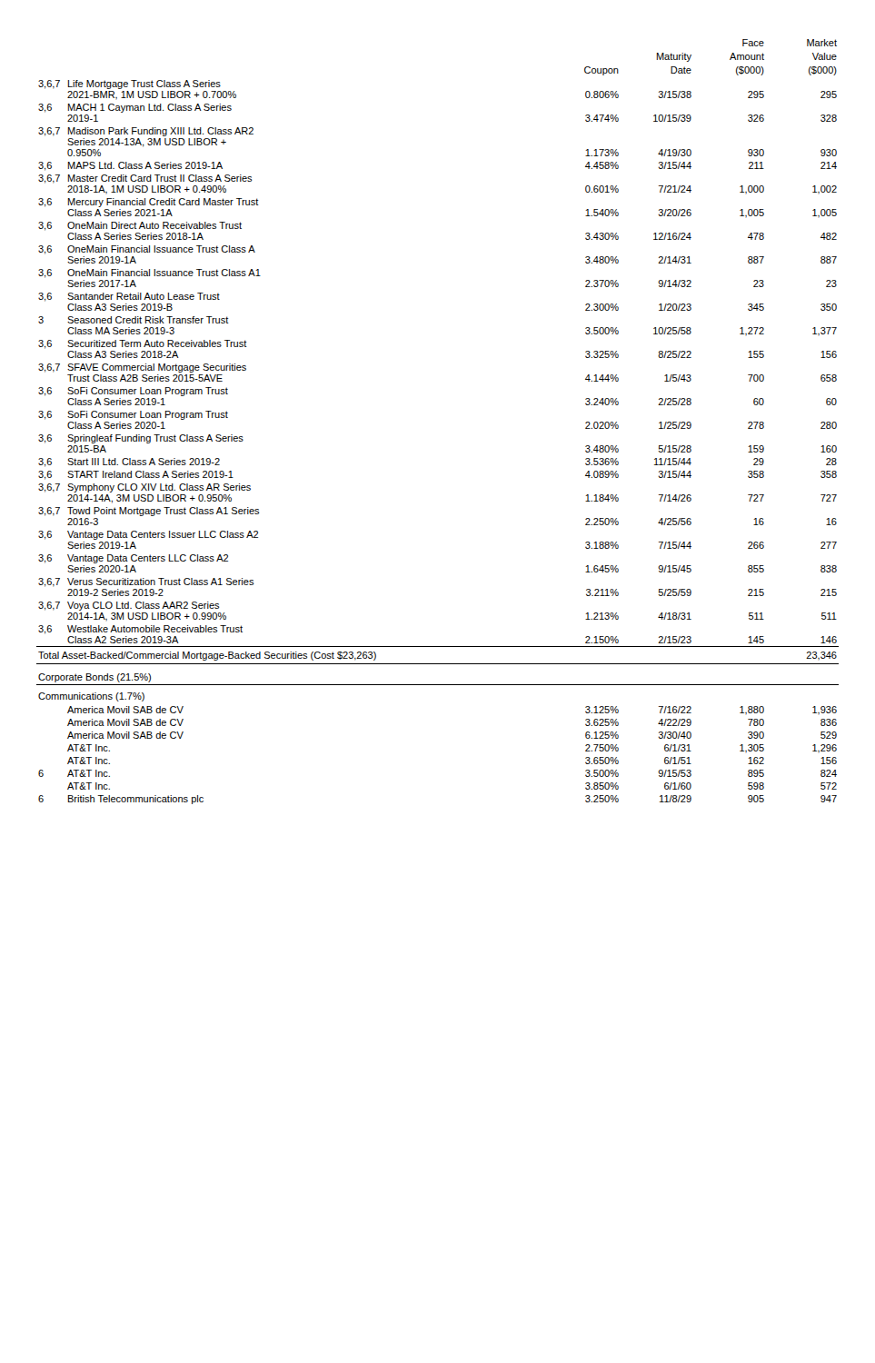| | | | | Face | Market |
| --- | --- | --- | --- | --- | --- |
| | | | Maturity | Amount | Value |
| | | Coupon | Date | ($000) | ($000) |
| 3,6,7 | Life Mortgage Trust Class A Series 2021-BMR, 1M USD LIBOR + 0.700% | 0.806% | 3/15/38 | 295 | 295 |
| 3,6 | MACH 1 Cayman Ltd. Class A Series 2019-1 | 3.474% | 10/15/39 | 326 | 328 |
| 3,6,7 | Madison Park Funding XIII Ltd. Class AR2 Series 2014-13A, 3M USD LIBOR + 0.950% | 1.173% | 4/19/30 | 930 | 930 |
| 3,6 | MAPS Ltd. Class A Series 2019-1A | 4.458% | 3/15/44 | 211 | 214 |
| 3,6,7 | Master Credit Card Trust II Class A Series 2018-1A, 1M USD LIBOR + 0.490% | 0.601% | 7/21/24 | 1,000 | 1,002 |
| 3,6 | Mercury Financial Credit Card Master Trust Class A Series 2021-1A | 1.540% | 3/20/26 | 1,005 | 1,005 |
| 3,6 | OneMain Direct Auto Receivables Trust Class A Series Series 2018-1A | 3.430% | 12/16/24 | 478 | 482 |
| 3,6 | OneMain Financial Issuance Trust Class A Series 2019-1A | 3.480% | 2/14/31 | 887 | 887 |
| 3,6 | OneMain Financial Issuance Trust Class A1 Series 2017-1A | 2.370% | 9/14/32 | 23 | 23 |
| 3,6 | Santander Retail Auto Lease Trust Class A3 Series 2019-B | 2.300% | 1/20/23 | 345 | 350 |
| 3 | Seasoned Credit Risk Transfer Trust Class MA Series 2019-3 | 3.500% | 10/25/58 | 1,272 | 1,377 |
| 3,6 | Securitized Term Auto Receivables Trust Class A3 Series 2018-2A | 3.325% | 8/25/22 | 155 | 156 |
| 3,6,7 | SFAVE Commercial Mortgage Securities Trust Class A2B Series 2015-5AVE | 4.144% | 1/5/43 | 700 | 658 |
| 3,6 | SoFi Consumer Loan Program Trust Class A Series 2019-1 | 3.240% | 2/25/28 | 60 | 60 |
| 3,6 | SoFi Consumer Loan Program Trust Class A Series 2020-1 | 2.020% | 1/25/29 | 278 | 280 |
| 3,6 | Springleaf Funding Trust Class A Series 2015-BA | 3.480% | 5/15/28 | 159 | 160 |
| 3,6 | Start III Ltd. Class A Series 2019-2 | 3.536% | 11/15/44 | 29 | 28 |
| 3,6 | START Ireland Class A Series 2019-1 | 4.089% | 3/15/44 | 358 | 358 |
| 3,6,7 | Symphony CLO XIV Ltd. Class AR Series 2014-14A, 3M USD LIBOR + 0.950% | 1.184% | 7/14/26 | 727 | 727 |
| 3,6,7 | Towd Point Mortgage Trust Class A1 Series 2016-3 | 2.250% | 4/25/56 | 16 | 16 |
| 3,6 | Vantage Data Centers Issuer LLC Class A2 Series 2019-1A | 3.188% | 7/15/44 | 266 | 277 |
| 3,6 | Vantage Data Centers LLC Class A2 Series 2020-1A | 1.645% | 9/15/45 | 855 | 838 |
| 3,6,7 | Verus Securitization Trust Class A1 Series 2019-2 Series 2019-2 | 3.211% | 5/25/59 | 215 | 215 |
| 3,6,7 | Voya CLO Ltd. Class AAR2 Series 2014-1A, 3M USD LIBOR + 0.990% | 1.213% | 4/18/31 | 511 | 511 |
| 3,6 | Westlake Automobile Receivables Trust Class A2 Series 2019-3A | 2.150% | 2/15/23 | 145 | 146 |
| Total Asset-Backed/Commercial Mortgage-Backed Securities (Cost $23,263) | 23,346 |
| Corporate Bonds (21.5%) |
| Communications (1.7%) |
| | America Movil SAB de CV | 3.125% | 7/16/22 | 1,880 | 1,936 |
| | America Movil SAB de CV | 3.625% | 4/22/29 | 780 | 836 |
| | America Movil SAB de CV | 6.125% | 3/30/40 | 390 | 529 |
| | AT&T Inc. | 2.750% | 6/1/31 | 1,305 | 1,296 |
| | AT&T Inc. | 3.650% | 6/1/51 | 162 | 156 |
| 6 | AT&T Inc. | 3.500% | 9/15/53 | 895 | 824 |
| | AT&T Inc. | 3.850% | 6/1/60 | 598 | 572 |
| 6 | British Telecommunications plc | 3.250% | 11/8/29 | 905 | 947 |